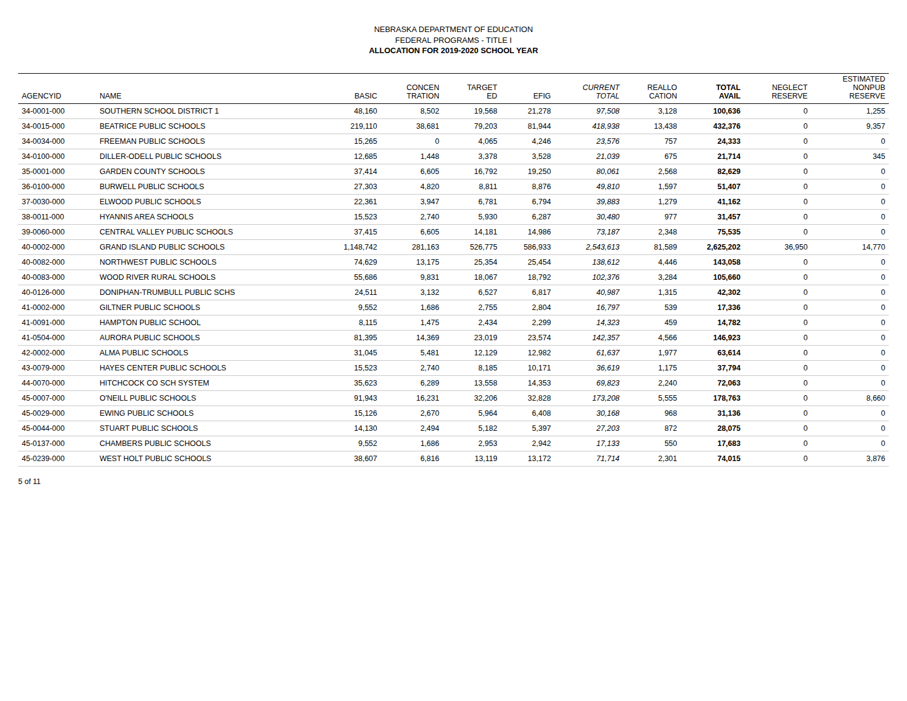NEBRASKA DEPARTMENT OF EDUCATION
FEDERAL PROGRAMS - TITLE I
ALLOCATION FOR 2019-2020 SCHOOL YEAR
| AGENCYID | NAME | BASIC | CONCEN TRATION | TARGET ED | EFIG | CURRENT TOTAL | REALLO CATION | TOTAL AVAIL | NEGLECT RESERVE | ESTIMATED NONPUB RESERVE |
| --- | --- | --- | --- | --- | --- | --- | --- | --- | --- | --- |
| 34-0001-000 | SOUTHERN SCHOOL DISTRICT 1 | 48,160 | 8,502 | 19,568 | 21,278 | 97,508 | 3,128 | 100,636 | 0 | 1,255 |
| 34-0015-000 | BEATRICE PUBLIC SCHOOLS | 219,110 | 38,681 | 79,203 | 81,944 | 418,938 | 13,438 | 432,376 | 0 | 9,357 |
| 34-0034-000 | FREEMAN PUBLIC SCHOOLS | 15,265 | 0 | 4,065 | 4,246 | 23,576 | 757 | 24,333 | 0 | 0 |
| 34-0100-000 | DILLER-ODELL PUBLIC SCHOOLS | 12,685 | 1,448 | 3,378 | 3,528 | 21,039 | 675 | 21,714 | 0 | 345 |
| 35-0001-000 | GARDEN COUNTY SCHOOLS | 37,414 | 6,605 | 16,792 | 19,250 | 80,061 | 2,568 | 82,629 | 0 | 0 |
| 36-0100-000 | BURWELL PUBLIC SCHOOLS | 27,303 | 4,820 | 8,811 | 8,876 | 49,810 | 1,597 | 51,407 | 0 | 0 |
| 37-0030-000 | ELWOOD PUBLIC SCHOOLS | 22,361 | 3,947 | 6,781 | 6,794 | 39,883 | 1,279 | 41,162 | 0 | 0 |
| 38-0011-000 | HYANNIS AREA SCHOOLS | 15,523 | 2,740 | 5,930 | 6,287 | 30,480 | 977 | 31,457 | 0 | 0 |
| 39-0060-000 | CENTRAL VALLEY PUBLIC SCHOOLS | 37,415 | 6,605 | 14,181 | 14,986 | 73,187 | 2,348 | 75,535 | 0 | 0 |
| 40-0002-000 | GRAND ISLAND PUBLIC SCHOOLS | 1,148,742 | 281,163 | 526,775 | 586,933 | 2,543,613 | 81,589 | 2,625,202 | 36,950 | 14,770 |
| 40-0082-000 | NORTHWEST PUBLIC SCHOOLS | 74,629 | 13,175 | 25,354 | 25,454 | 138,612 | 4,446 | 143,058 | 0 | 0 |
| 40-0083-000 | WOOD RIVER RURAL SCHOOLS | 55,686 | 9,831 | 18,067 | 18,792 | 102,376 | 3,284 | 105,660 | 0 | 0 |
| 40-0126-000 | DONIPHAN-TRUMBULL PUBLIC SCHS | 24,511 | 3,132 | 6,527 | 6,817 | 40,987 | 1,315 | 42,302 | 0 | 0 |
| 41-0002-000 | GILTNER PUBLIC SCHOOLS | 9,552 | 1,686 | 2,755 | 2,804 | 16,797 | 539 | 17,336 | 0 | 0 |
| 41-0091-000 | HAMPTON PUBLIC SCHOOL | 8,115 | 1,475 | 2,434 | 2,299 | 14,323 | 459 | 14,782 | 0 | 0 |
| 41-0504-000 | AURORA PUBLIC SCHOOLS | 81,395 | 14,369 | 23,019 | 23,574 | 142,357 | 4,566 | 146,923 | 0 | 0 |
| 42-0002-000 | ALMA PUBLIC SCHOOLS | 31,045 | 5,481 | 12,129 | 12,982 | 61,637 | 1,977 | 63,614 | 0 | 0 |
| 43-0079-000 | HAYES CENTER PUBLIC SCHOOLS | 15,523 | 2,740 | 8,185 | 10,171 | 36,619 | 1,175 | 37,794 | 0 | 0 |
| 44-0070-000 | HITCHCOCK CO SCH SYSTEM | 35,623 | 6,289 | 13,558 | 14,353 | 69,823 | 2,240 | 72,063 | 0 | 0 |
| 45-0007-000 | O'NEILL PUBLIC SCHOOLS | 91,943 | 16,231 | 32,206 | 32,828 | 173,208 | 5,555 | 178,763 | 0 | 8,660 |
| 45-0029-000 | EWING PUBLIC SCHOOLS | 15,126 | 2,670 | 5,964 | 6,408 | 30,168 | 968 | 31,136 | 0 | 0 |
| 45-0044-000 | STUART PUBLIC SCHOOLS | 14,130 | 2,494 | 5,182 | 5,397 | 27,203 | 872 | 28,075 | 0 | 0 |
| 45-0137-000 | CHAMBERS PUBLIC SCHOOLS | 9,552 | 1,686 | 2,953 | 2,942 | 17,133 | 550 | 17,683 | 0 | 0 |
| 45-0239-000 | WEST HOLT PUBLIC SCHOOLS | 38,607 | 6,816 | 13,119 | 13,172 | 71,714 | 2,301 | 74,015 | 0 | 3,876 |
5 of 11